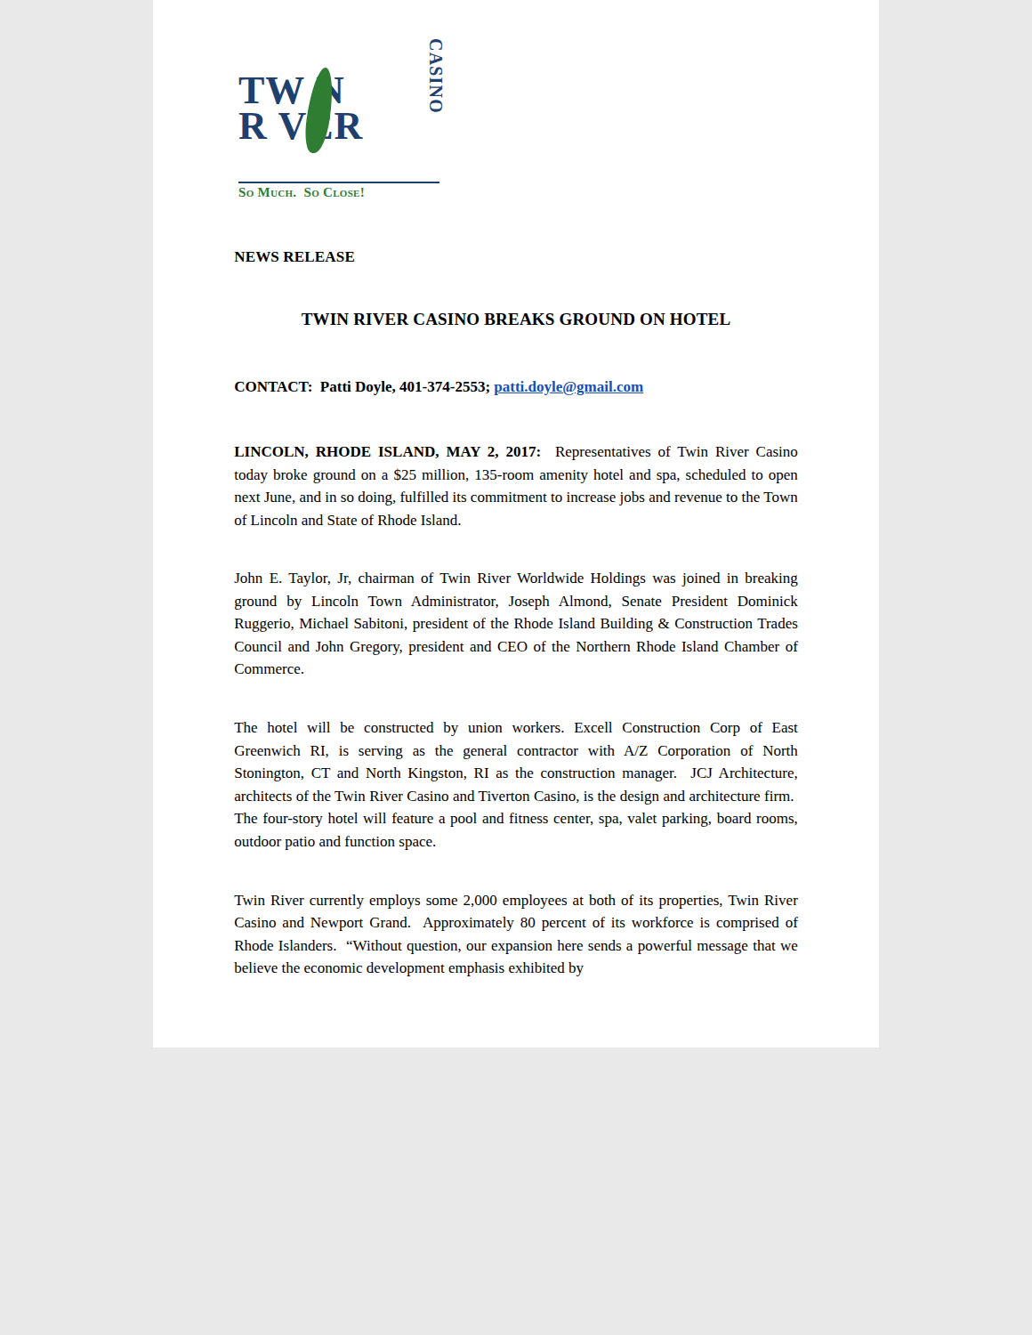TW N R VER CASINO
So Much. So Close!
NEWS RELEASE
TWIN RIVER CASINO BREAKS GROUND ON HOTEL
CONTACT: Patti Doyle, 401-374-2553; patti.doyle@gmail.com
LINCOLN, RHODE ISLAND, MAY 2, 2017: Representatives of Twin River Casino today broke ground on a $25 million, 135-room amenity hotel and spa, scheduled to open next June, and in so doing, fulfilled its commitment to increase jobs and revenue to the Town of Lincoln and State of Rhode Island.
John E. Taylor, Jr, chairman of Twin River Worldwide Holdings was joined in breaking ground by Lincoln Town Administrator, Joseph Almond, Senate President Dominick Ruggerio, Michael Sabitoni, president of the Rhode Island Building & Construction Trades Council and John Gregory, president and CEO of the Northern Rhode Island Chamber of Commerce.
The hotel will be constructed by union workers. Excell Construction Corp of East Greenwich RI, is serving as the general contractor with A/Z Corporation of North Stonington, CT and North Kingston, RI as the construction manager. JCJ Architecture, architects of the Twin River Casino and Tiverton Casino, is the design and architecture firm. The four-story hotel will feature a pool and fitness center, spa, valet parking, board rooms, outdoor patio and function space.
Twin River currently employs some 2,000 employees at both of its properties, Twin River Casino and Newport Grand. Approximately 80 percent of its workforce is comprised of Rhode Islanders. “Without question, our expansion here sends a powerful message that we believe the economic development emphasis exhibited by